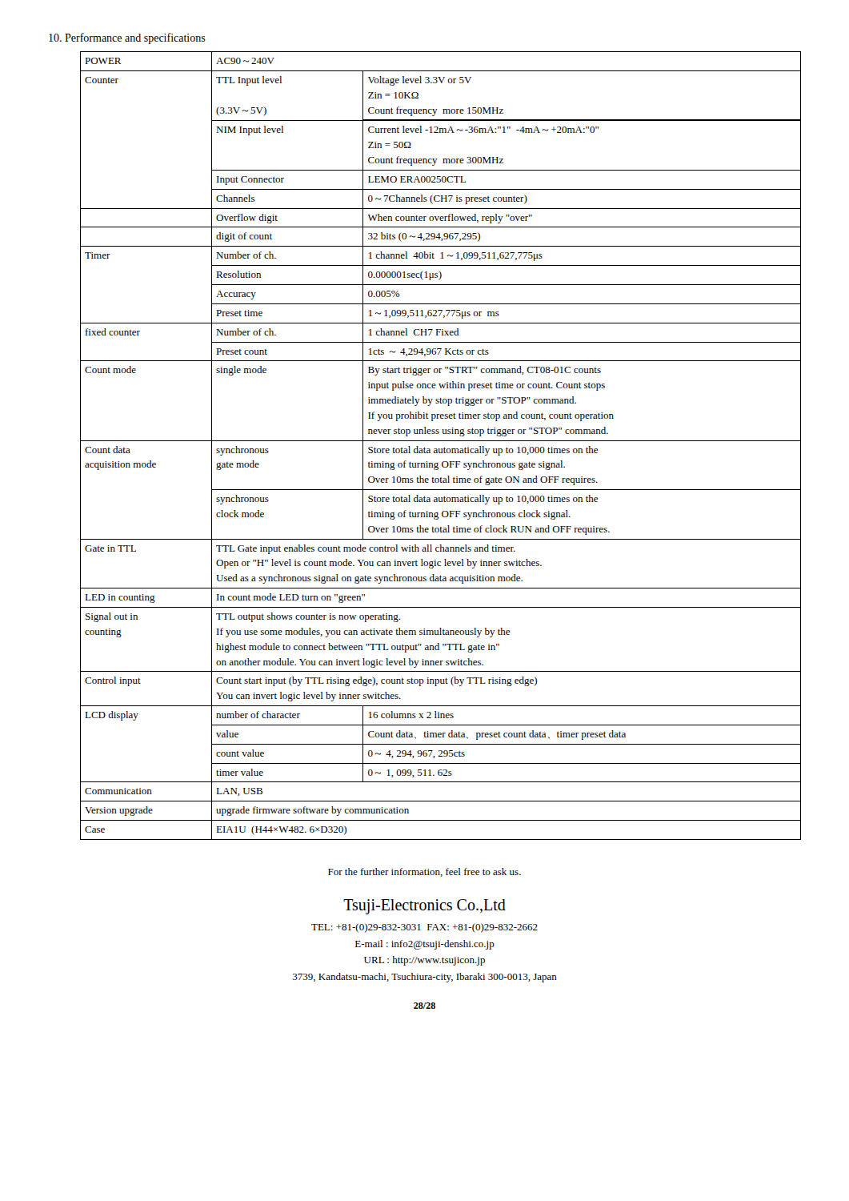10. Performance and specifications
| POWER | AC90～240V |
| Counter | TTL Input level (3.3V～5V) | Voltage level 3.3V or 5V Zin = 10KΩ Count frequency more 150MHz |
| NIM Input level | Current level -12mA～-36mA:"1" -4mA～+20mA:"0" Zin = 50Ω Count frequency more 300MHz |
| Input Connector | LEMO ERA00250CTL |
| Channels | 0～7Channels (CH7 is preset counter) |
| | Overflow digit | When counter overflowed, reply "over" |
| | digit of count | 32 bits (0～4,294,967,295) |
| Timer | Number of ch. | 1 channel 40bit 1～1,099,511,627,775μs |
| Resolution | 0.000001sec(1μs) |
| Accuracy | 0.005% |
| Preset time | 1～1,099,511,627,775μs or ms |
| fixed counter | Number of ch. | 1 channel CH7 Fixed |
| Preset count | 1cts ～ 4,294,967 Kcts or cts |
| Count mode | single mode | By start trigger or "STRT" command, CT08-01C counts input pulse once within preset time or count. Count stops immediately by stop trigger or "STOP" command. If you prohibit preset timer stop and count, count operation never stop unless using stop trigger or "STOP" command. |
| Count data acquisition mode | synchronous gate mode | Store total data automatically up to 10,000 times on the timing of turning OFF synchronous gate signal. Over 10ms the total time of gate ON and OFF requires. |
| synchronous clock mode | Store total data automatically up to 10,000 times on the timing of turning OFF synchronous clock signal. Over 10ms the total time of clock RUN and OFF requires. |
| Gate in TTL | TTL Gate input enables count mode control with all channels and timer. Open or "H" level is count mode. You can invert logic level by inner switches. Used as a synchronous signal on gate synchronous data acquisition mode. |
| LED in counting | In count mode LED turn on "green" |
| Signal out in counting | TTL output shows counter is now operating. If you use some modules, you can activate them simultaneously by the highest module to connect between "TTL output" and "TTL gate in" on another module. You can invert logic level by inner switches. |
| Control input | Count start input (by TTL rising edge), count stop input (by TTL rising edge) You can invert logic level by inner switches. |
| LCD display | number of character | 16 columns x 2 lines |
| value | Count data、timer data、preset count data、timer preset data |
| count value | 0～ 4, 294, 967, 295cts |
| timer value | 0～ 1, 099, 511. 62s |
| Communication | LAN, USB |
| Version upgrade | upgrade firmware software by communication |
| Case | EIA1U (H44×W482. 6×D320) |
For the further information, feel free to ask us.
Tsuji-Electronics Co.,Ltd
TEL: +81-(0)29-832-3031 FAX: +81-(0)29-832-2662
E-mail : info2@tsuji-denshi.co.jp
URL : http://www.tsujicon.jp
3739, Kandatsu-machi, Tsuchiura-city, Ibaraki 300-0013, Japan
28/28